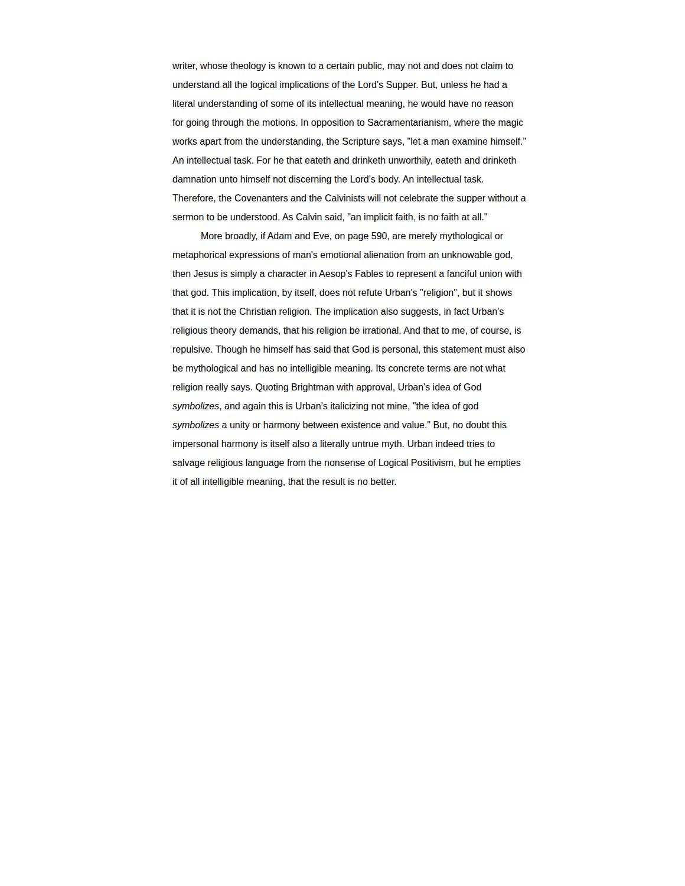writer, whose theology is known to a certain public, may not and does not claim to understand all the logical implications of the Lord's Supper. But, unless he had a literal understanding of some of its intellectual meaning, he would have no reason for going through the motions. In opposition to Sacramentarianism, where the magic works apart from the understanding, the Scripture says, "let a man examine himself." An intellectual task. For he that eateth and drinketh unworthily, eateth and drinketh damnation unto himself not discerning the Lord's body. An intellectual task. Therefore, the Covenanters and the Calvinists will not celebrate the supper without a sermon to be understood. As Calvin said, "an implicit faith, is no faith at all."
More broadly, if Adam and Eve, on page 590, are merely mythological or metaphorical expressions of man's emotional alienation from an unknowable god, then Jesus is simply a character in Aesop's Fables to represent a fanciful union with that god. This implication, by itself, does not refute Urban's "religion", but it shows that it is not the Christian religion. The implication also suggests, in fact Urban's religious theory demands, that his religion be irrational. And that to me, of course, is repulsive. Though he himself has said that God is personal, this statement must also be mythological and has no intelligible meaning. Its concrete terms are not what religion really says. Quoting Brightman with approval, Urban's idea of God symbolizes, and again this is Urban's italicizing not mine, "the idea of god symbolizes a unity or harmony between existence and value." But, no doubt this impersonal harmony is itself also a literally untrue myth. Urban indeed tries to salvage religious language from the nonsense of Logical Positivism, but he empties it of all intelligible meaning, that the result is no better.